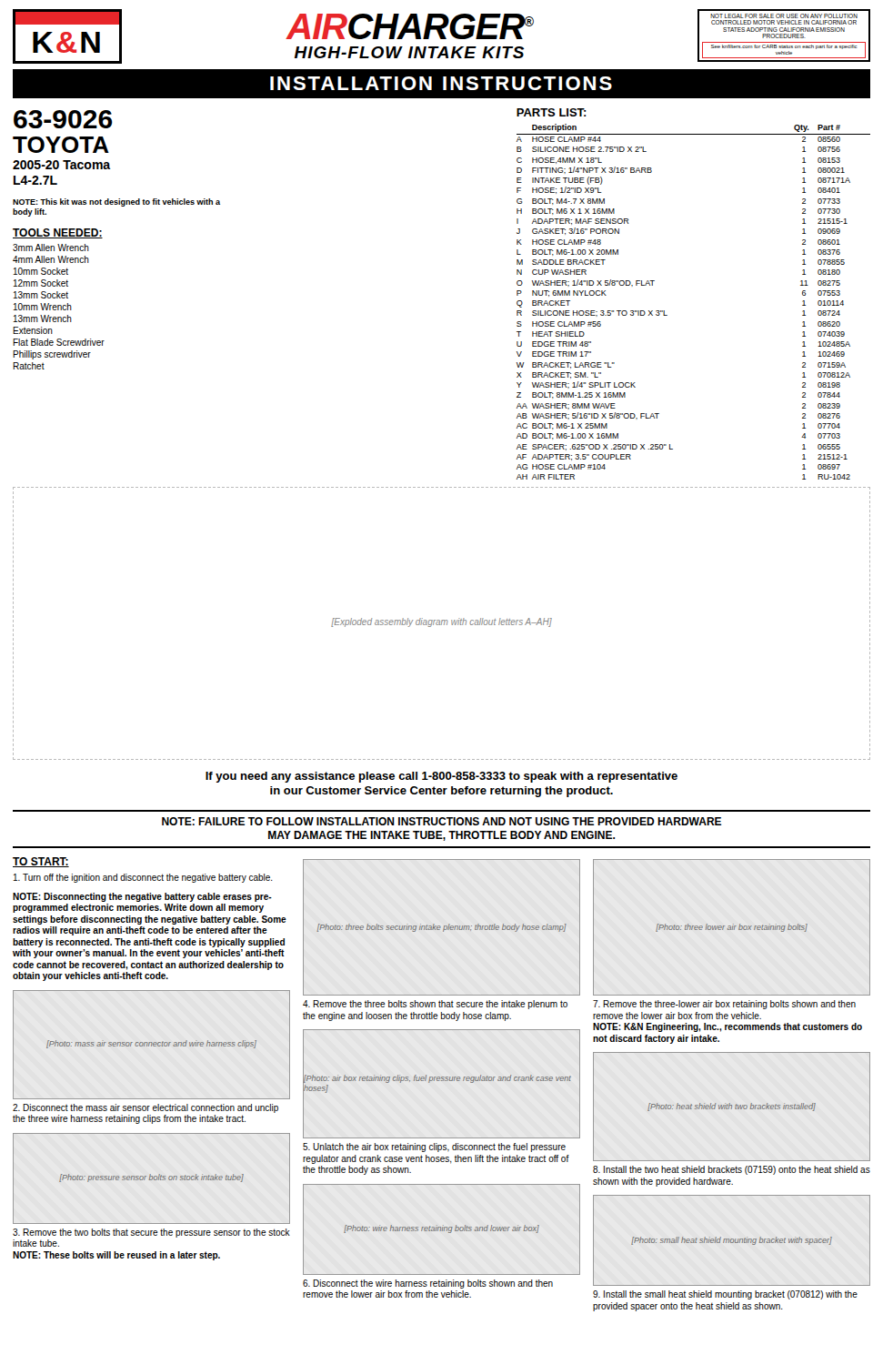K&N
AIRCHARGER®
HIGH-FLOW INTAKE KITS
NOT LEGAL FOR SALE OR USE ON ANY POLLUTION CONTROLLED MOTOR VEHICLE IN CALIFORNIA OR STATES ADOPTING CALIFORNIA EMISSION PROCEDURES.
See knfilters.com for CARB status on each part for a specific vehicle
INSTALLATION INSTRUCTIONS
63-9026
TOYOTA
2005-20 Tacoma
L4-2.7L
NOTE: This kit was not designed to fit vehicles with a body lift.
TOOLS NEEDED:
3mm Allen Wrench
4mm Allen Wrench
10mm Socket
12mm Socket
13mm Socket
10mm Wrench
13mm Wrench
Extension
Flat Blade Screwdriver
Phillips screwdriver
Ratchet
PARTS LIST:
| | Description | Qty. | Part # |
| --- | --- | --- | --- |
| A | HOSE CLAMP #44 | 2 | 08560 |
| B | SILICONE HOSE 2.75"ID X 2"L | 1 | 08756 |
| C | HOSE,4MM X 18"L | 1 | 08153 |
| D | FITTING; 1/4"NPT X 3/16" BARB | 1 | 080021 |
| E | INTAKE TUBE (FB) | 1 | 087171A |
| F | HOSE; 1/2"ID X9"L | 1 | 08401 |
| G | BOLT; M4-.7 X 8MM | 2 | 07733 |
| H | BOLT; M6 X 1 X 16MM | 2 | 07730 |
| I | ADAPTER; MAF SENSOR | 1 | 21515-1 |
| J | GASKET; 3/16" PORON | 1 | 09069 |
| K | HOSE CLAMP #48 | 2 | 08601 |
| L | BOLT; M6-1.00 X 20MM | 1 | 08376 |
| M | SADDLE BRACKET | 1 | 078855 |
| N | CUP WASHER | 1 | 08180 |
| O | WASHER; 1/4"ID X 5/8"OD, FLAT | 11 | 08275 |
| P | NUT; 6MM NYLOCK | 6 | 07553 |
| Q | BRACKET | 1 | 010114 |
| R | SILICONE HOSE; 3.5" TO 3"ID X 3"L | 1 | 08724 |
| S | HOSE CLAMP #56 | 1 | 08620 |
| T | HEAT SHIELD | 1 | 074039 |
| U | EDGE TRIM 48" | 1 | 102485A |
| V | EDGE TRIM 17" | 1 | 102469 |
| W | BRACKET; LARGE "L" | 2 | 07159A |
| X | BRACKET; SM. "L" | 1 | 070812A |
| Y | WASHER; 1/4" SPLIT LOCK | 2 | 08198 |
| Z | BOLT; 8MM-1.25 X 16MM | 2 | 07844 |
| AA | WASHER; 8MM WAVE | 2 | 08239 |
| AB | WASHER; 5/16"ID X 5/8"OD, FLAT | 2 | 08276 |
| AC | BOLT; M6-1 X 25MM | 1 | 07704 |
| AD | BOLT; M6-1.00 X 16MM | 4 | 07703 |
| AE | SPACER; .625"OD X .250"ID X .250" L | 1 | 06555 |
| AF | ADAPTER; 3.5" COUPLER | 1 | 21512-1 |
| AG | HOSE CLAMP #104 | 1 | 08697 |
| AH | AIR FILTER | 1 | RU-1042 |
[Exploded assembly diagram with callout letters A–AH]
If you need any assistance please call 1-800-858-3333 to speak with a representative
in our Customer Service Center before returning the product.
NOTE: FAILURE TO FOLLOW INSTALLATION INSTRUCTIONS AND NOT USING THE PROVIDED HARDWARE
MAY DAMAGE THE INTAKE TUBE, THROTTLE BODY AND ENGINE.
TO START:
1. Turn off the ignition and disconnect the negative battery cable.
NOTE: Disconnecting the negative battery cable erases pre-programmed electronic memories. Write down all memory settings before disconnecting the negative battery cable. Some radios will require an anti-theft code to be entered after the battery is reconnected. The anti-theft code is typically supplied with your owner’s manual. In the event your vehicles’ anti-theft code cannot be recovered, contact an authorized dealership to obtain your vehicles anti-theft code.
[Photo: mass air sensor connector and wire harness clips]
2. Disconnect the mass air sensor electrical connection and unclip the three wire harness retaining clips from the intake tract.
[Photo: pressure sensor bolts on stock intake tube]
3. Remove the two bolts that secure the pressure sensor to the stock intake tube.
NOTE: These bolts will be reused in a later step.
[Photo: three bolts securing intake plenum; throttle body hose clamp]
4. Remove the three bolts shown that secure the intake plenum to the engine and loosen the throttle body hose clamp.
[Photo: air box retaining clips, fuel pressure regulator and crank case vent hoses]
5. Unlatch the air box retaining clips, disconnect the fuel pressure regulator and crank case vent hoses, then lift the intake tract off of the throttle body as shown.
[Photo: wire harness retaining bolts and lower air box]
6. Disconnect the wire harness retaining bolts shown and then remove the lower air box from the vehicle.
[Photo: three lower air box retaining bolts]
7. Remove the three-lower air box retaining bolts shown and then remove the lower air box from the vehicle.
NOTE: K&N Engineering, Inc., recommends that customers do not discard factory air intake.
[Photo: heat shield with two brackets installed]
8. Install the two heat shield brackets (07159) onto the heat shield as shown with the provided hardware.
[Photo: small heat shield mounting bracket with spacer]
9. Install the small heat shield mounting bracket (070812) with the provided spacer onto the heat shield as shown.